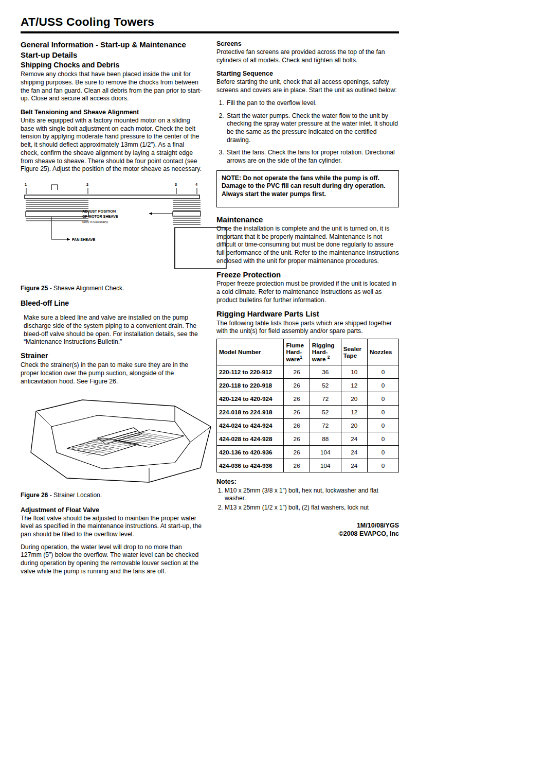AT/USS Cooling Towers
General Information - Start-up & Maintenance
Start-up Details
Shipping Chocks and Debris
Remove any chocks that have been placed inside the unit for shipping purposes. Be sure to remove the chocks from between the fan and fan guard. Clean all debris from the pan prior to start-up. Close and secure all access doors.
Belt Tensioning and Sheave Alignment
Units are equipped with a factory mounted motor on a sliding base with single bolt adjustment on each motor. Check the belt tension by applying moderate hand pressure to the center of the belt, it should deflect approximately 13mm (1/2”). As a final check, confirm the sheave alignment by laying a straight edge from sheave to sheave. There should be four point contact (see Figure 25). Adjust the position of the motor sheave as necessary.
1 2 3 4 ADJUST POSITION OF MOTOR SHEAVE (only if necessary) FAN SHEAVE
Figure 25 - Sheave Alignment Check.
Bleed-off Line
Make sure a bleed line and valve are installed on the pump discharge side of the system piping to a convenient drain. The bleed-off valve should be open. For installation details, see the “Maintenance Instructions Bulletin.”
Strainer
Check the strainer(s) in the pan to make sure they are in the proper location over the pump suction, alongside of the anticavitation hood. See Figure 26.
Figure 26 - Strainer Location.
Adjustment of Float Valve
The float valve should be adjusted to maintain the proper water level as specified in the maintenance instructions. At start-up, the pan should be filled to the overflow level.
During operation, the water level will drop to no more than 127mm (5”) below the overflow. The water level can be checked during operation by opening the removable louver section at the valve while the pump is running and the fans are off.
Screens
Protective fan screens are provided across the top of the fan cylinders of all models. Check and tighten all bolts.
Starting Sequence
Before starting the unit, check that all access openings, safety screens and covers are in place. Start the unit as outlined below:
Fill the pan to the overflow level.
Start the water pumps. Check the water flow to the unit by checking the spray water pressure at the water inlet. It should be the same as the pressure indicated on the certified drawing.
Start the fans. Check the fans for proper rotation. Directional arrows are on the side of the fan cylinder.
NOTE: Do not operate the fans while the pump is off. Damage to the PVC fill can result during dry operation. Always start the water pumps first.
Maintenance
Once the installation is complete and the unit is turned on, it is important that it be properly maintained. Maintenance is not difficult or time-consuming but must be done regularly to assure full performance of the unit. Refer to the maintenance instructions enclosed with the unit for proper maintenance procedures.
Freeze Protection
Proper freeze protection must be provided if the unit is located in a cold climate. Refer to maintenance instructions as well as product bulletins for further information.
Rigging Hardware Parts List
The following table lists those parts which are shipped together with the unit(s) for field assembly and/or spare parts.
| Model Number | Flume Hard- ware 1 | Rigging Hard- ware 2 | Sealer Tape | Nozzles |
| --- | --- | --- | --- | --- |
| 220-112 to 220-912 | 26 | 36 | 10 | 0 |
| 220-118 to 220-918 | 26 | 52 | 12 | 0 |
| 420-124 to 420-924 | 26 | 72 | 20 | 0 |
| 224-018 to 224-918 | 26 | 52 | 12 | 0 |
| 424-024 to 424-924 | 26 | 72 | 20 | 0 |
| 424-028 to 424-928 | 26 | 88 | 24 | 0 |
| 420-136 to 420-936 | 26 | 104 | 24 | 0 |
| 424-036 to 424-936 | 26 | 104 | 24 | 0 |
Notes:
M10 x 25mm (3/8 x 1”) bolt, hex nut, lockwasher and flat washer.
M13 x 25mm (1/2 x 1”) bolt, (2) flat washers, lock nut
1M/10/08/YGS
©2008 EVAPCO, Inc